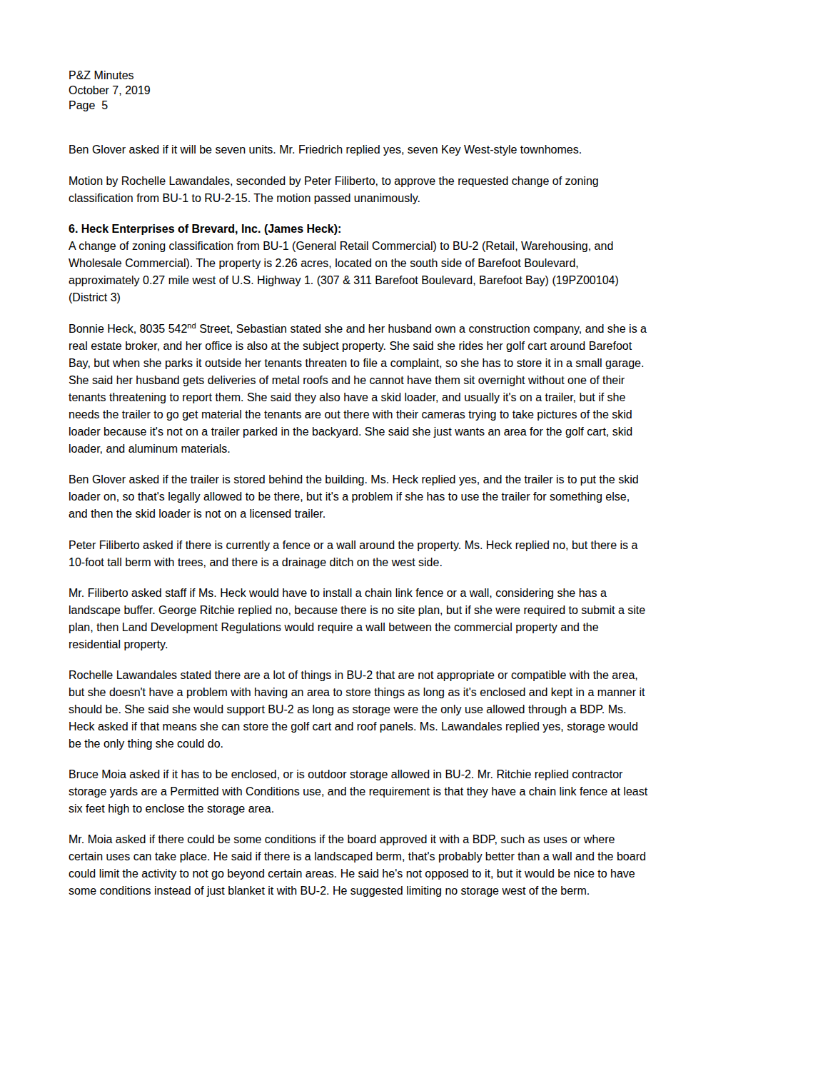P&Z Minutes
October 7, 2019
Page 5
Ben Glover asked if it will be seven units. Mr. Friedrich replied yes, seven Key West-style townhomes.
Motion by Rochelle Lawandales, seconded by Peter Filiberto, to approve the requested change of zoning classification from BU-1 to RU-2-15. The motion passed unanimously.
6. Heck Enterprises of Brevard, Inc. (James Heck):
A change of zoning classification from BU-1 (General Retail Commercial) to BU-2 (Retail, Warehousing, and Wholesale Commercial). The property is 2.26 acres, located on the south side of Barefoot Boulevard, approximately 0.27 mile west of U.S. Highway 1. (307 & 311 Barefoot Boulevard, Barefoot Bay) (19PZ00104) (District 3)
Bonnie Heck, 8035 542nd Street, Sebastian stated she and her husband own a construction company, and she is a real estate broker, and her office is also at the subject property. She said she rides her golf cart around Barefoot Bay, but when she parks it outside her tenants threaten to file a complaint, so she has to store it in a small garage. She said her husband gets deliveries of metal roofs and he cannot have them sit overnight without one of their tenants threatening to report them. She said they also have a skid loader, and usually it's on a trailer, but if she needs the trailer to go get material the tenants are out there with their cameras trying to take pictures of the skid loader because it's not on a trailer parked in the backyard. She said she just wants an area for the golf cart, skid loader, and aluminum materials.
Ben Glover asked if the trailer is stored behind the building. Ms. Heck replied yes, and the trailer is to put the skid loader on, so that's legally allowed to be there, but it's a problem if she has to use the trailer for something else, and then the skid loader is not on a licensed trailer.
Peter Filiberto asked if there is currently a fence or a wall around the property. Ms. Heck replied no, but there is a 10-foot tall berm with trees, and there is a drainage ditch on the west side.
Mr. Filiberto asked staff if Ms. Heck would have to install a chain link fence or a wall, considering she has a landscape buffer. George Ritchie replied no, because there is no site plan, but if she were required to submit a site plan, then Land Development Regulations would require a wall between the commercial property and the residential property.
Rochelle Lawandales stated there are a lot of things in BU-2 that are not appropriate or compatible with the area, but she doesn't have a problem with having an area to store things as long as it's enclosed and kept in a manner it should be. She said she would support BU-2 as long as storage were the only use allowed through a BDP. Ms. Heck asked if that means she can store the golf cart and roof panels. Ms. Lawandales replied yes, storage would be the only thing she could do.
Bruce Moia asked if it has to be enclosed, or is outdoor storage allowed in BU-2. Mr. Ritchie replied contractor storage yards are a Permitted with Conditions use, and the requirement is that they have a chain link fence at least six feet high to enclose the storage area.
Mr. Moia asked if there could be some conditions if the board approved it with a BDP, such as uses or where certain uses can take place. He said if there is a landscaped berm, that's probably better than a wall and the board could limit the activity to not go beyond certain areas. He said he's not opposed to it, but it would be nice to have some conditions instead of just blanket it with BU-2. He suggested limiting no storage west of the berm.